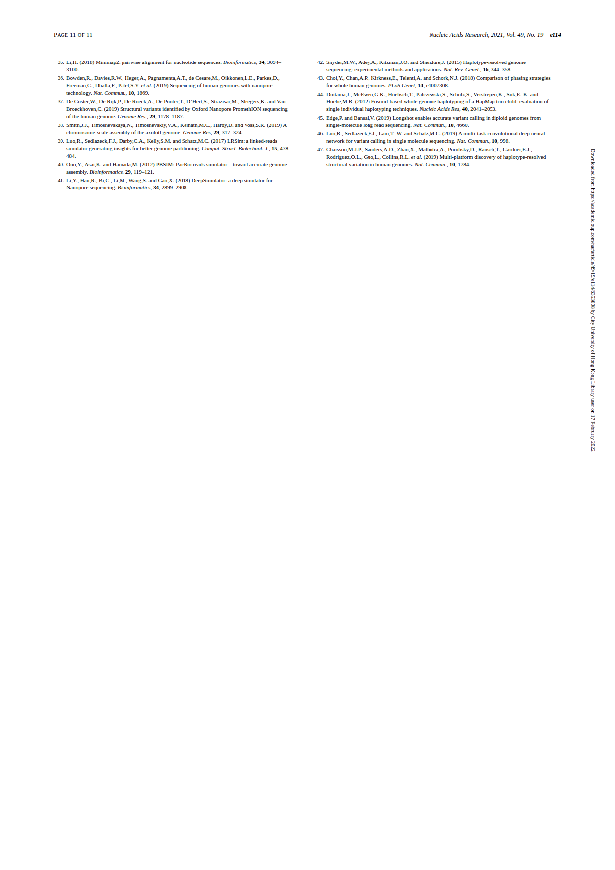PAGE 11 OF 11
Nucleic Acids Research, 2021, Vol. 49, No. 19 e114
35. Li,H. (2018) Minimap2: pairwise alignment for nucleotide sequences. Bioinformatics, 34, 3094–3100.
36. Bowden,R., Davies,R.W., Heger,A., Pagnamenta,A.T., de Cesare,M., Oikkonen,L.E., Parkes,D., Freeman,C., Dhalla,F., Patel,S.Y. et al. (2019) Sequencing of human genomes with nanopore technology. Nat. Commun., 10, 1869.
37. De Coster,W., De Rijk,P., De Roeck,A., De Pooter,T., D’Hert,S., Strazisar,M., Sleegers,K. and Van Broeckhoven,C. (2019) Structural variants identified by Oxford Nanopore PromethION sequencing of the human genome. Genome Res., 29, 1178–1187.
38. Smith,J.J., Timoshevskaya,N., Timoshevskiy,V.A., Keinath,M.C., Hardy,D. and Voss,S.R. (2019) A chromosome-scale assembly of the axolotl genome. Genome Res, 29, 317–324.
39. Luo,R., Sedlazeck,F.J., Darby,C.A., Kelly,S.M. and Schatz,M.C. (2017) LRSim: a linked-reads simulator generating insights for better genome partitioning. Comput. Struct. Biotechnol. J., 15, 478–484.
40. Ono,Y., Asai,K. and Hamada,M. (2012) PBSIM: PacBio reads simulator—toward accurate genome assembly. Bioinformatics, 29, 119–121.
41. Li,Y., Han,R., Bi,C., Li,M., Wang,S. and Gao,X. (2018) DeepSimulator: a deep simulator for Nanopore sequencing. Bioinformatics, 34, 2899–2908.
42. Snyder,M.W., Adey,A., Kitzman,J.O. and Shendure,J. (2015) Haplotype-resolved genome sequencing: experimental methods and applications. Nat. Rev. Genet., 16, 344–358.
43. Choi,Y., Chan,A.P., Kirkness,E., Telenti,A. and Schork,N.J. (2018) Comparison of phasing strategies for whole human genomes. PLoS Genet, 14, e1007308.
44. Duitama,J., McEwen,G.K., Huebsch,T., Palczewski,S., Schulz,S., Verstrepen,K., Suk,E.-K. and Hoehe,M.R. (2012) Fosmid-based whole genome haplotyping of a HapMap trio child: evaluation of single individual haplotyping techniques. Nucleic Acids Res, 40, 2041–2053.
45. Edge,P. and Bansal,V. (2019) Longshot enables accurate variant calling in diploid genomes from single-molecule long read sequencing. Nat. Commun., 10, 4660.
46. Luo,R., Sedlazeck,F.J., Lam,T.-W. and Schatz,M.C. (2019) A multi-task convolutional deep neural network for variant calling in single molecule sequencing. Nat. Commun., 10, 998.
47. Chaisson,M.J.P., Sanders,A.D., Zhao,X., Malhotra,A., Porubsky,D., Rausch,T., Gardner,E.J., Rodriguez,O.L., Guo,L., Collins,R.L. et al. (2019) Multi-platform discovery of haplotype-resolved structural variation in human genomes. Nat. Commun., 10, 1784.
Downloaded from https://academic.oup.com/nar/article/49/19/e114/6353808 by City University of Hong Kong Library user on 17 February 2022